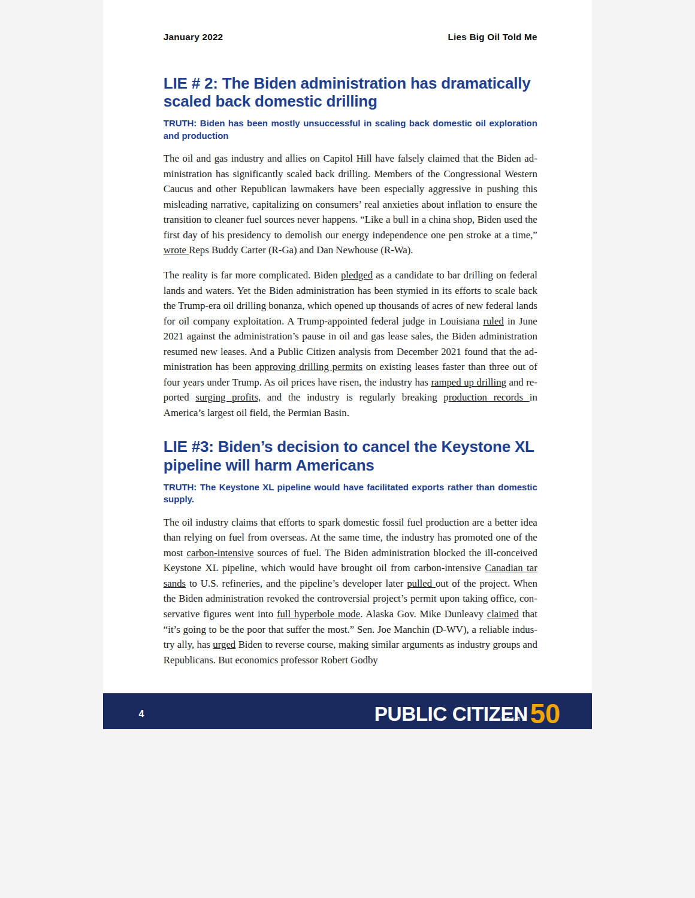January 2022 Lies Big Oil Told Me
LIE # 2: The Biden administration has dramatically scaled back domestic drilling
TRUTH: Biden has been mostly unsuccessful in scaling back domestic oil exploration and production
The oil and gas industry and allies on Capitol Hill have falsely claimed that the Biden administration has significantly scaled back drilling. Members of the Congressional Western Caucus and other Republican lawmakers have been especially aggressive in pushing this misleading narrative, capitalizing on consumers’ real anxieties about inflation to ensure the transition to cleaner fuel sources never happens. “Like a bull in a china shop, Biden used the first day of his presidency to demolish our energy independence one pen stroke at a time,” wrote Reps Buddy Carter (R-Ga) and Dan Newhouse (R-Wa).
The reality is far more complicated. Biden pledged as a candidate to bar drilling on federal lands and waters. Yet the Biden administration has been stymied in its efforts to scale back the Trump-era oil drilling bonanza, which opened up thousands of acres of new federal lands for oil company exploitation. A Trump-appointed federal judge in Louisiana ruled in June 2021 against the administration’s pause in oil and gas lease sales, the Biden administration resumed new leases. And a Public Citizen analysis from December 2021 found that the administration has been approving drilling permits on existing leases faster than three out of four years under Trump. As oil prices have risen, the industry has ramped up drilling and reported surging profits, and the industry is regularly breaking production records in America’s largest oil field, the Permian Basin.
LIE #3: Biden’s decision to cancel the Keystone XL pipeline will harm Americans
TRUTH: The Keystone XL pipeline would have facilitated exports rather than domestic supply.
The oil industry claims that efforts to spark domestic fossil fuel production are a better idea than relying on fuel from overseas. At the same time, the industry has promoted one of the most carbon-intensive sources of fuel. The Biden administration blocked the ill-conceived Keystone XL pipeline, which would have brought oil from carbon-intensive Canadian tar sands to U.S. refineries, and the pipeline’s developer later pulled out of the project. When the Biden administration revoked the controversial project’s permit upon taking office, conservative figures went into full hyperbole mode. Alaska Gov. Mike Dunleavy claimed that “it’s going to be the poor that suffer the most.” Sen. Joe Manchin (D-WV), a reliable industry ally, has urged Biden to reverse course, making similar arguments as industry groups and Republicans. But economics professor Robert Godby
4
PUBLIC CITIZEN 50 YEARS